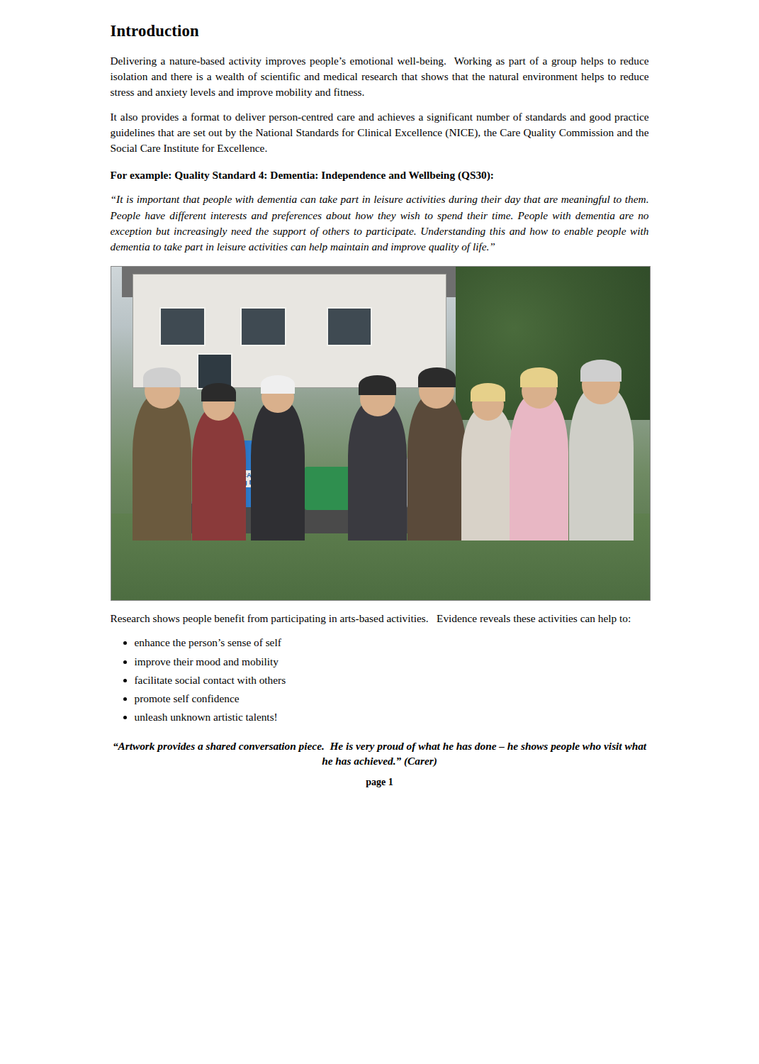Introduction
Delivering a nature-based activity improves people’s emotional well-being. Working as part of a group helps to reduce isolation and there is a wealth of scientific and medical research that shows that the natural environment helps to reduce stress and anxiety levels and improve mobility and fitness.
It also provides a format to deliver person-centred care and achieves a significant number of standards and good practice guidelines that are set out by the National Standards for Clinical Excellence (NICE), the Care Quality Commission and the Social Care Institute for Excellence.
For example: Quality Standard 4: Dementia: Independence and Wellbeing (QS30):
“It is important that people with dementia can take part in leisure activities during their day that are meaningful to them. People have different interests and preferences about how they wish to spend their time. People with dementia are no exception but increasingly need the support of others to participate. Understanding this and how to enable people with dementia to take part in leisure activities can help maintain and improve quality of life.”
CALOR
7kg Butane
Research shows people benefit from participating in arts-based activities. Evidence reveals these activities can help to:
enhance the person’s sense of self
improve their mood and mobility
facilitate social contact with others
promote self confidence
unleash unknown artistic talents!
“Artwork provides a shared conversation piece. He is very proud of what he has done – he shows people who visit what he has achieved.” (Carer)
page 1